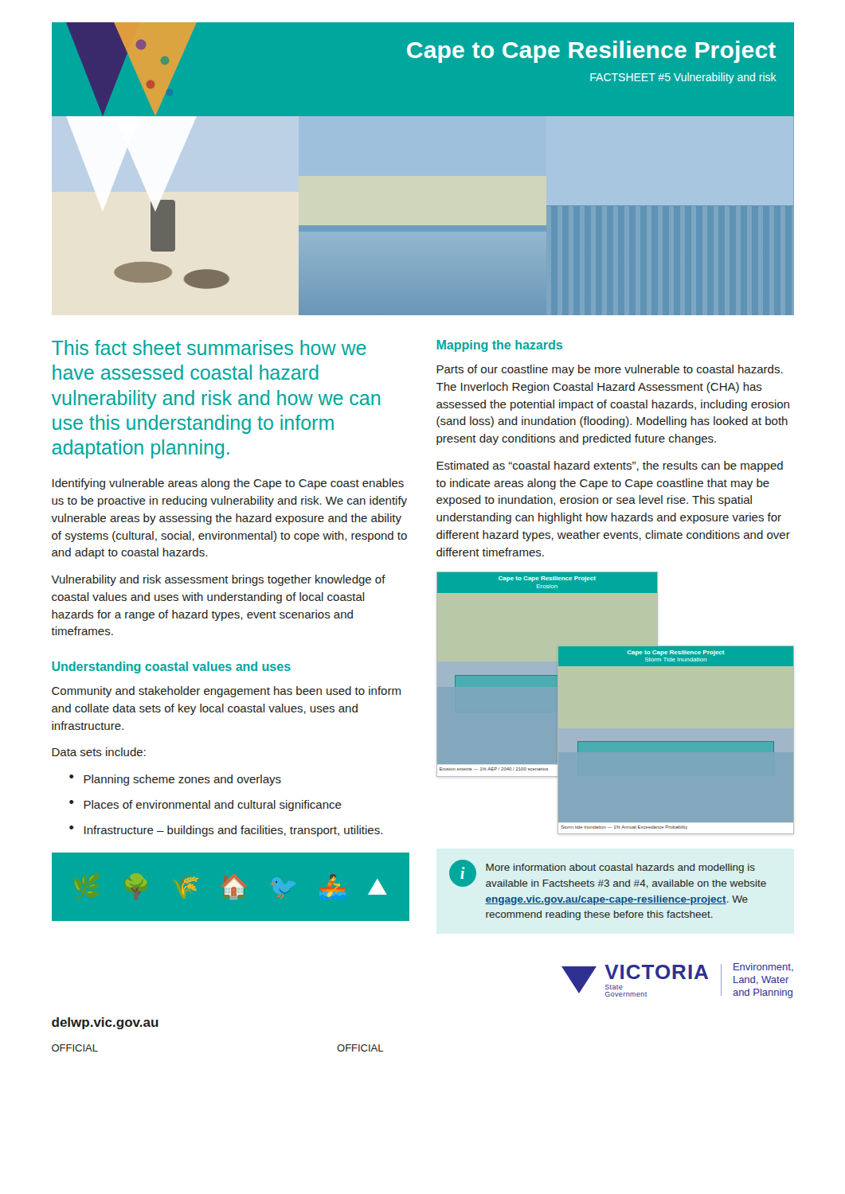Cape to Cape Resilience Project
FACTSHEET #5 Vulnerability and risk
This fact sheet summarises how we have assessed coastal hazard vulnerability and risk and how we can use this understanding to inform adaptation planning.
Identifying vulnerable areas along the Cape to Cape coast enables us to be proactive in reducing vulnerability and risk. We can identify vulnerable areas by assessing the hazard exposure and the ability of systems (cultural, social, environmental) to cope with, respond to and adapt to coastal hazards.
Vulnerability and risk assessment brings together knowledge of coastal values and uses with understanding of local coastal hazards for a range of hazard types, event scenarios and timeframes.
Understanding coastal values and uses
Community and stakeholder engagement has been used to inform and collate data sets of key local coastal values, uses and infrastructure.
Data sets include:
Planning scheme zones and overlays
Places of environmental and cultural significance
Infrastructure – buildings and facilities, transport, utilities.
🌿 🌳 🌾 🏠 🐦 🚣 ⛰
Mapping the hazards
Parts of our coastline may be more vulnerable to coastal hazards. The Inverloch Region Coastal Hazard Assessment (CHA) has assessed the potential impact of coastal hazards, including erosion (sand loss) and inundation (flooding). Modelling has looked at both present day conditions and predicted future changes.
Estimated as “coastal hazard extents”, the results can be mapped to indicate areas along the Cape to Cape coastline that may be exposed to inundation, erosion or sea level rise. This spatial understanding can highlight how hazards and exposure varies for different hazard types, weather events, climate conditions and over different timeframes.
Cape to Cape Resilience Project Erosion
Erosion extents — 1% AEP / 2040 / 2100 scenarios
Cape to Cape Resilience Project Storm Tide Inundation
Storm tide inundation — 1% Annual Exceedance Probability
i
More information about coastal hazards and modelling is available in Factsheets #3 and #4, available on the website engage.vic.gov.au/cape-cape-resilience-project. We recommend reading these before this factsheet.
VICTORIA State
Government
Environment,
Land, Water
and Planning
delwp.vic.gov.au
OFFICIAL OFFICIAL